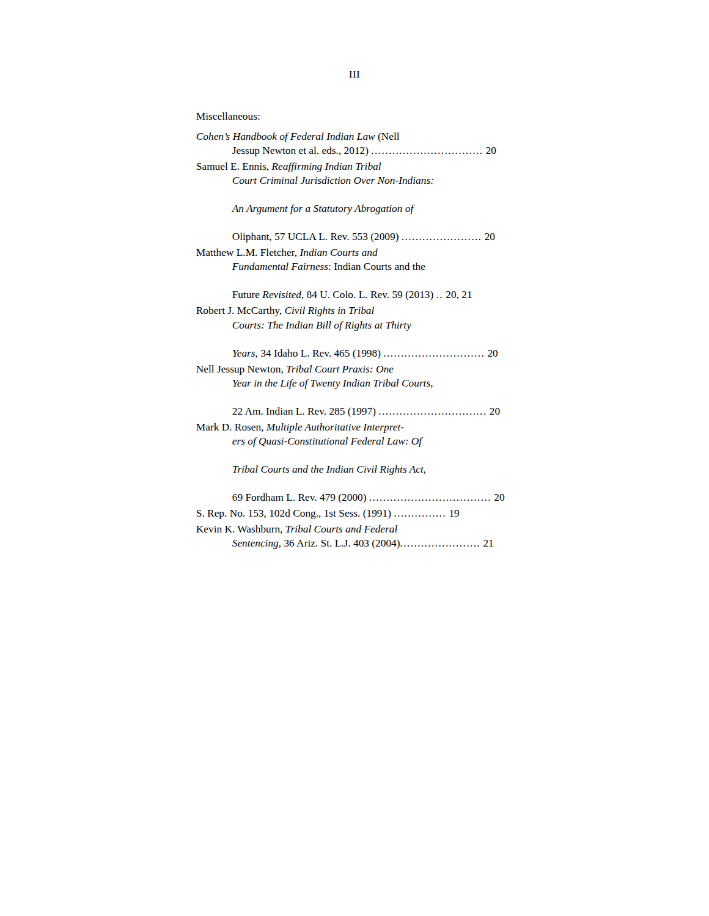III
Miscellaneous:
Cohen’s Handbook of Federal Indian Law (Nell
Jessup Newton et al. eds., 2012) ................................ 20
Samuel E. Ennis, Reaffirming Indian Tribal
Court Criminal Jurisdiction Over Non-Indians:
An Argument for a Statutory Abrogation of
Oliphant, 57 UCLA L. Rev. 553 (2009) ....................... 20
Matthew L.M. Fletcher, Indian Courts and
Fundamental Fairness: Indian Courts and the
Future Revisited, 84 U. Colo. L. Rev. 59 (2013) .. 20, 21
Robert J. McCarthy, Civil Rights in Tribal
Courts: The Indian Bill of Rights at Thirty
Years, 34 Idaho L. Rev. 465 (1998) ............................. 20
Nell Jessup Newton, Tribal Court Praxis: One
Year in the Life of Twenty Indian Tribal Courts,
22 Am. Indian L. Rev. 285 (1997) ............................... 20
Mark D. Rosen, Multiple Authoritative Interpret-
ers of Quasi-Constitutional Federal Law: Of
Tribal Courts and the Indian Civil Rights Act,
69 Fordham L. Rev. 479 (2000) ................................... 20
S. Rep. No. 153, 102d Cong., 1st Sess. (1991) ............... 19
Kevin K. Washburn, Tribal Courts and Federal
Sentencing, 36 Ariz. St. L.J. 403 (2004)....................... 21